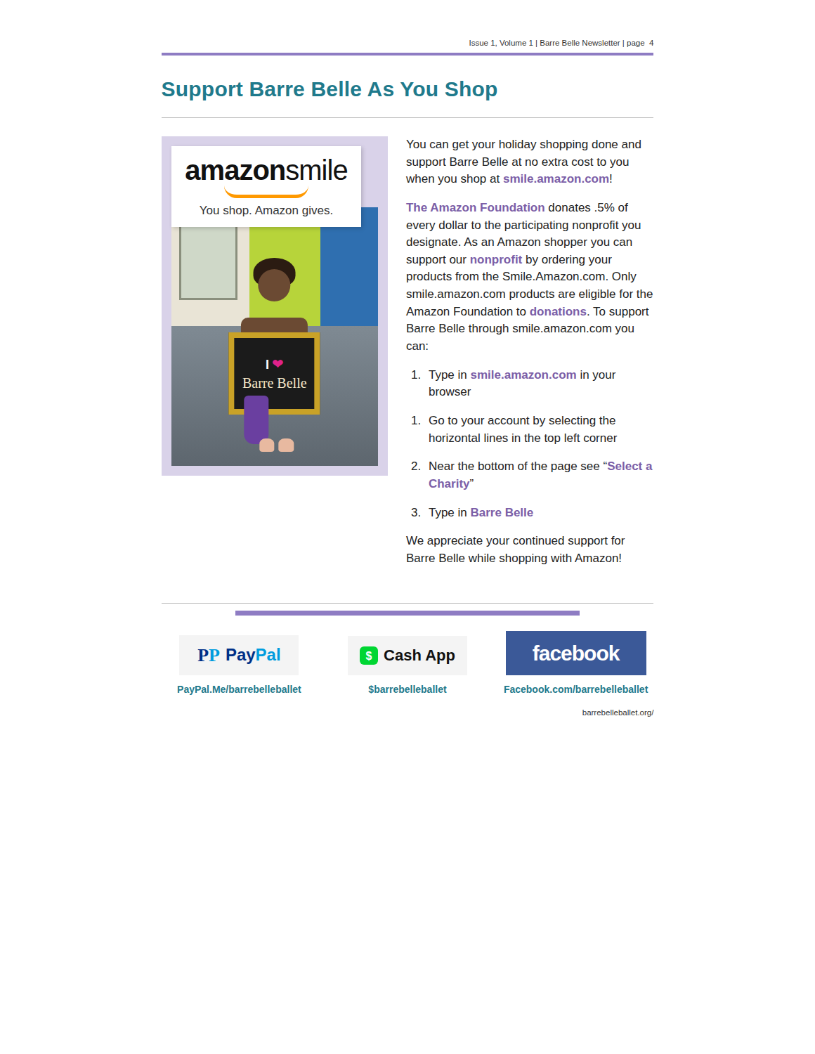Issue 1, Volume 1 | Barre Belle Newsletter | page 4
Support Barre Belle As You Shop
amazonsmile
You shop. Amazon gives.
I ❤ Barre Belle
You can get your holiday shopping done and support Barre Belle at no extra cost to you when you shop at smile.amazon.com!
The Amazon Foundation donates .5% of every dollar to the participating nonprofit you designate. As an Amazon shopper you can support our nonprofit by ordering your products from the Smile.Amazon.com. Only smile.amazon.com products are eligible for the Amazon Foundation to donations. To support Barre Belle through smile.amazon.com you can:
Type in smile.amazon.com in your browser
Go to your account by selecting the horizontal lines in the top left corner
Near the bottom of the page see “Select a Charity”
Type in Barre Belle
We appreciate your continued support for Barre Belle while shopping with Amazon!
PP PayPal
PayPal.Me/barrebelleballet
$ Cash App
$barrebelleballet
facebook
Facebook.com/barrebelleballet
barrebelleballet.org/